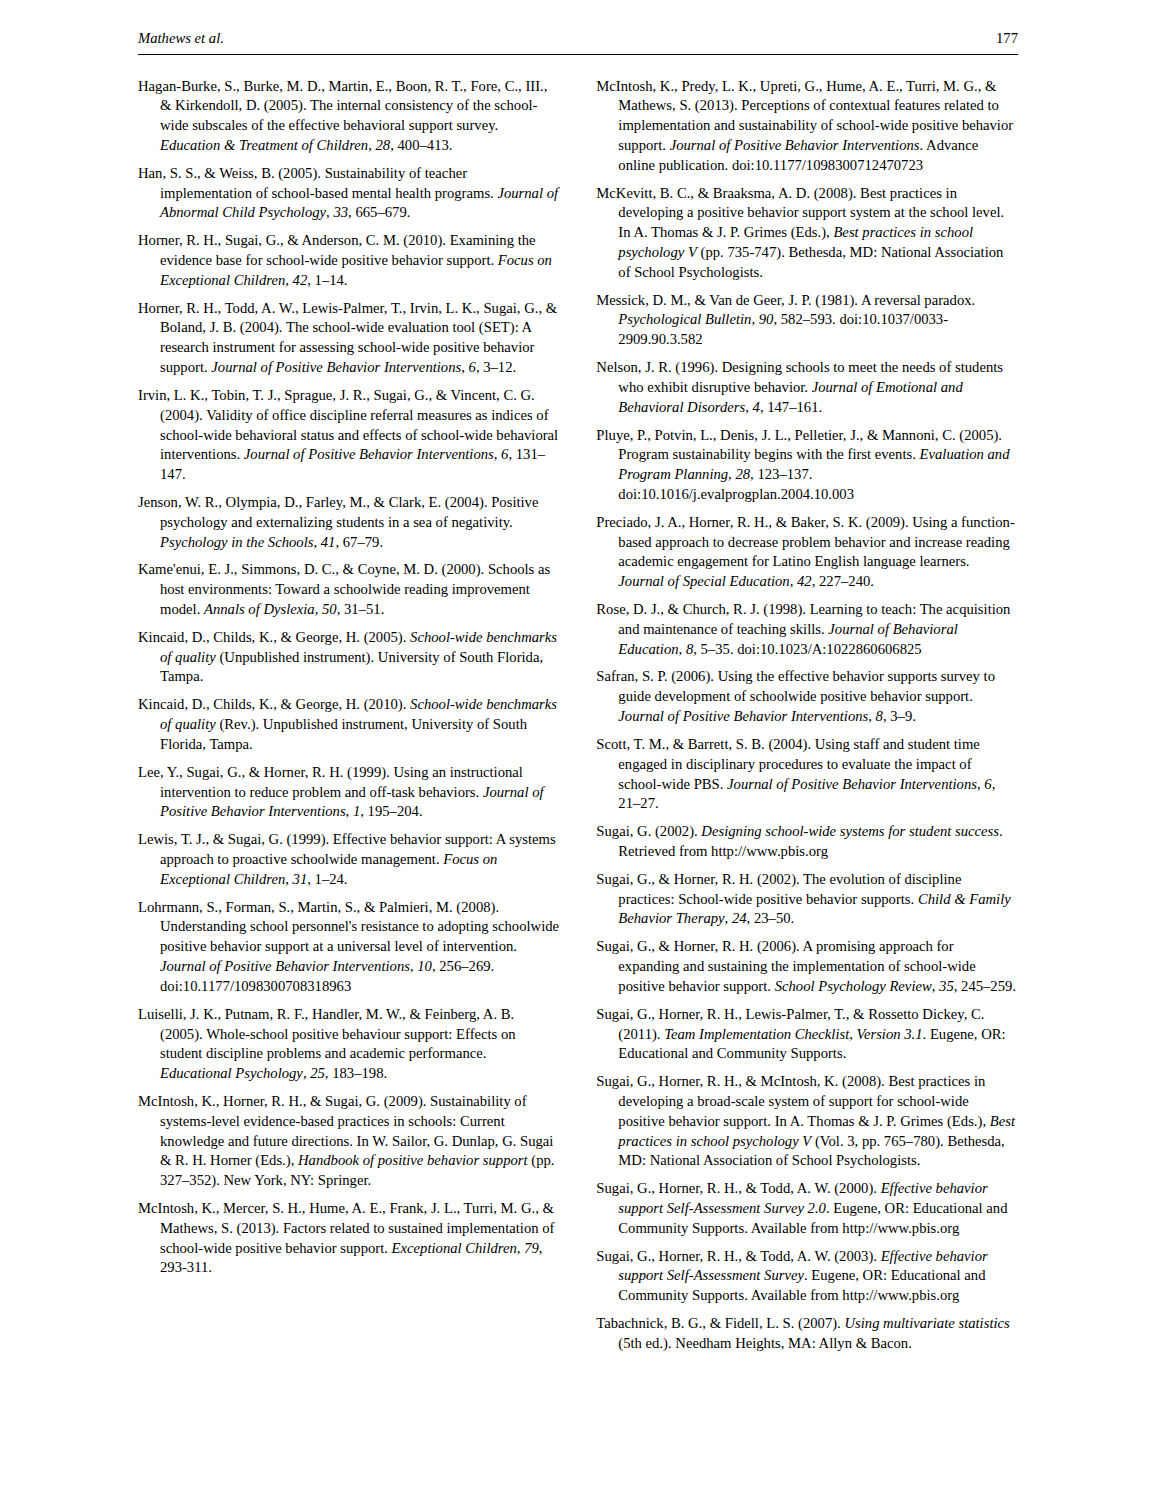Mathews et al. 177
Hagan-Burke, S., Burke, M. D., Martin, E., Boon, R. T., Fore, C., III., & Kirkendoll, D. (2005). The internal consistency of the school-wide subscales of the effective behavioral support survey. Education & Treatment of Children, 28, 400–413.
Han, S. S., & Weiss, B. (2005). Sustainability of teacher implementation of school-based mental health programs. Journal of Abnormal Child Psychology, 33, 665–679.
Horner, R. H., Sugai, G., & Anderson, C. M. (2010). Examining the evidence base for school-wide positive behavior support. Focus on Exceptional Children, 42, 1–14.
Horner, R. H., Todd, A. W., Lewis-Palmer, T., Irvin, L. K., Sugai, G., & Boland, J. B. (2004). The school-wide evaluation tool (SET): A research instrument for assessing school-wide positive behavior support. Journal of Positive Behavior Interventions, 6, 3–12.
Irvin, L. K., Tobin, T. J., Sprague, J. R., Sugai, G., & Vincent, C. G. (2004). Validity of office discipline referral measures as indices of school-wide behavioral status and effects of school-wide behavioral interventions. Journal of Positive Behavior Interventions, 6, 131–147.
Jenson, W. R., Olympia, D., Farley, M., & Clark, E. (2004). Positive psychology and externalizing students in a sea of negativity. Psychology in the Schools, 41, 67–79.
Kame'enui, E. J., Simmons, D. C., & Coyne, M. D. (2000). Schools as host environments: Toward a schoolwide reading improvement model. Annals of Dyslexia, 50, 31–51.
Kincaid, D., Childs, K., & George, H. (2005). School-wide benchmarks of quality (Unpublished instrument). University of South Florida, Tampa.
Kincaid, D., Childs, K., & George, H. (2010). School-wide benchmarks of quality (Rev.). Unpublished instrument, University of South Florida, Tampa.
Lee, Y., Sugai, G., & Horner, R. H. (1999). Using an instructional intervention to reduce problem and off-task behaviors. Journal of Positive Behavior Interventions, 1, 195–204.
Lewis, T. J., & Sugai, G. (1999). Effective behavior support: A systems approach to proactive schoolwide management. Focus on Exceptional Children, 31, 1–24.
Lohrmann, S., Forman, S., Martin, S., & Palmieri, M. (2008). Understanding school personnel's resistance to adopting schoolwide positive behavior support at a universal level of intervention. Journal of Positive Behavior Interventions, 10, 256–269. doi:10.1177/1098300708318963
Luiselli, J. K., Putnam, R. F., Handler, M. W., & Feinberg, A. B. (2005). Whole-school positive behaviour support: Effects on student discipline problems and academic performance. Educational Psychology, 25, 183–198.
McIntosh, K., Horner, R. H., & Sugai, G. (2009). Sustainability of systems-level evidence-based practices in schools: Current knowledge and future directions. In W. Sailor, G. Dunlap, G. Sugai & R. H. Horner (Eds.), Handbook of positive behavior support (pp. 327–352). New York, NY: Springer.
McIntosh, K., Mercer, S. H., Hume, A. E., Frank, J. L., Turri, M. G., & Mathews, S. (2013). Factors related to sustained implementation of school-wide positive behavior support. Exceptional Children, 79, 293-311.
McIntosh, K., Predy, L. K., Upreti, G., Hume, A. E., Turri, M. G., & Mathews, S. (2013). Perceptions of contextual features related to implementation and sustainability of school-wide positive behavior support. Journal of Positive Behavior Interventions. Advance online publication. doi:10.1177/1098300712470723
McKevitt, B. C., & Braaksma, A. D. (2008). Best practices in developing a positive behavior support system at the school level. In A. Thomas & J. P. Grimes (Eds.), Best practices in school psychology V (pp. 735-747). Bethesda, MD: National Association of School Psychologists.
Messick, D. M., & Van de Geer, J. P. (1981). A reversal paradox. Psychological Bulletin, 90, 582–593. doi:10.1037/0033-2909.90.3.582
Nelson, J. R. (1996). Designing schools to meet the needs of students who exhibit disruptive behavior. Journal of Emotional and Behavioral Disorders, 4, 147–161.
Pluye, P., Potvin, L., Denis, J. L., Pelletier, J., & Mannoni, C. (2005). Program sustainability begins with the first events. Evaluation and Program Planning, 28, 123–137. doi:10.1016/j.evalprogplan.2004.10.003
Preciado, J. A., Horner, R. H., & Baker, S. K. (2009). Using a function-based approach to decrease problem behavior and increase reading academic engagement for Latino English language learners. Journal of Special Education, 42, 227–240.
Rose, D. J., & Church, R. J. (1998). Learning to teach: The acquisition and maintenance of teaching skills. Journal of Behavioral Education, 8, 5–35. doi:10.1023/A:1022860606825
Safran, S. P. (2006). Using the effective behavior supports survey to guide development of schoolwide positive behavior support. Journal of Positive Behavior Interventions, 8, 3–9.
Scott, T. M., & Barrett, S. B. (2004). Using staff and student time engaged in disciplinary procedures to evaluate the impact of school-wide PBS. Journal of Positive Behavior Interventions, 6, 21–27.
Sugai, G. (2002). Designing school-wide systems for student success. Retrieved from http://www.pbis.org
Sugai, G., & Horner, R. H. (2002). The evolution of discipline practices: School-wide positive behavior supports. Child & Family Behavior Therapy, 24, 23–50.
Sugai, G., & Horner, R. H. (2006). A promising approach for expanding and sustaining the implementation of school-wide positive behavior support. School Psychology Review, 35, 245–259.
Sugai, G., Horner, R. H., Lewis-Palmer, T., & Rossetto Dickey, C. (2011). Team Implementation Checklist, Version 3.1. Eugene, OR: Educational and Community Supports.
Sugai, G., Horner, R. H., & McIntosh, K. (2008). Best practices in developing a broad-scale system of support for school-wide positive behavior support. In A. Thomas & J. P. Grimes (Eds.), Best practices in school psychology V (Vol. 3, pp. 765–780). Bethesda, MD: National Association of School Psychologists.
Sugai, G., Horner, R. H., & Todd, A. W. (2000). Effective behavior support Self-Assessment Survey 2.0. Eugene, OR: Educational and Community Supports. Available from http://www.pbis.org
Sugai, G., Horner, R. H., & Todd, A. W. (2003). Effective behavior support Self-Assessment Survey. Eugene, OR: Educational and Community Supports. Available from http://www.pbis.org
Tabachnick, B. G., & Fidell, L. S. (2007). Using multivariate statistics (5th ed.). Needham Heights, MA: Allyn & Bacon.